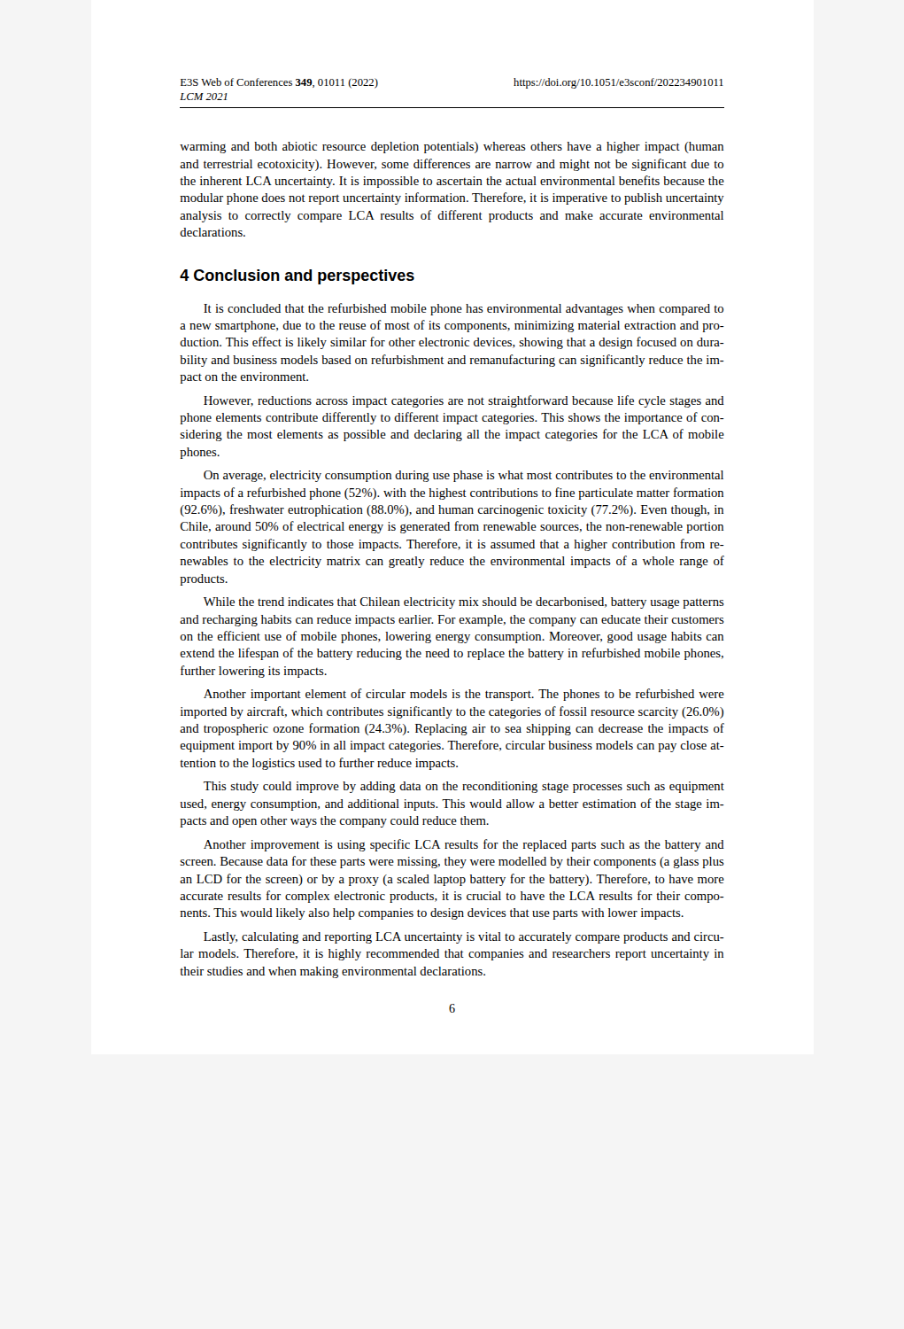E3S Web of Conferences 349, 01011 (2022)
LCM 2021
https://doi.org/10.1051/e3sconf/202234901011
warming and both abiotic resource depletion potentials) whereas others have a higher impact (human and terrestrial ecotoxicity). However, some differences are narrow and might not be significant due to the inherent LCA uncertainty. It is impossible to ascertain the actual environmental benefits because the modular phone does not report uncertainty information. Therefore, it is imperative to publish uncertainty analysis to correctly compare LCA results of different products and make accurate environmental declarations.
4 Conclusion and perspectives
It is concluded that the refurbished mobile phone has environmental advantages when compared to a new smartphone, due to the reuse of most of its components, minimizing material extraction and production. This effect is likely similar for other electronic devices, showing that a design focused on durability and business models based on refurbishment and remanufacturing can significantly reduce the impact on the environment.
However, reductions across impact categories are not straightforward because life cycle stages and phone elements contribute differently to different impact categories. This shows the importance of considering the most elements as possible and declaring all the impact categories for the LCA of mobile phones.
On average, electricity consumption during use phase is what most contributes to the environmental impacts of a refurbished phone (52%). with the highest contributions to fine particulate matter formation (92.6%), freshwater eutrophication (88.0%), and human carcinogenic toxicity (77.2%). Even though, in Chile, around 50% of electrical energy is generated from renewable sources, the non-renewable portion contributes significantly to those impacts. Therefore, it is assumed that a higher contribution from renewables to the electricity matrix can greatly reduce the environmental impacts of a whole range of products.
While the trend indicates that Chilean electricity mix should be decarbonised, battery usage patterns and recharging habits can reduce impacts earlier. For example, the company can educate their customers on the efficient use of mobile phones, lowering energy consumption. Moreover, good usage habits can extend the lifespan of the battery reducing the need to replace the battery in refurbished mobile phones, further lowering its impacts.
Another important element of circular models is the transport. The phones to be refurbished were imported by aircraft, which contributes significantly to the categories of fossil resource scarcity (26.0%) and tropospheric ozone formation (24.3%). Replacing air to sea shipping can decrease the impacts of equipment import by 90% in all impact categories. Therefore, circular business models can pay close attention to the logistics used to further reduce impacts.
This study could improve by adding data on the reconditioning stage processes such as equipment used, energy consumption, and additional inputs. This would allow a better estimation of the stage impacts and open other ways the company could reduce them.
Another improvement is using specific LCA results for the replaced parts such as the battery and screen. Because data for these parts were missing, they were modelled by their components (a glass plus an LCD for the screen) or by a proxy (a scaled laptop battery for the battery). Therefore, to have more accurate results for complex electronic products, it is crucial to have the LCA results for their components. This would likely also help companies to design devices that use parts with lower impacts.
Lastly, calculating and reporting LCA uncertainty is vital to accurately compare products and circular models. Therefore, it is highly recommended that companies and researchers report uncertainty in their studies and when making environmental declarations.
6